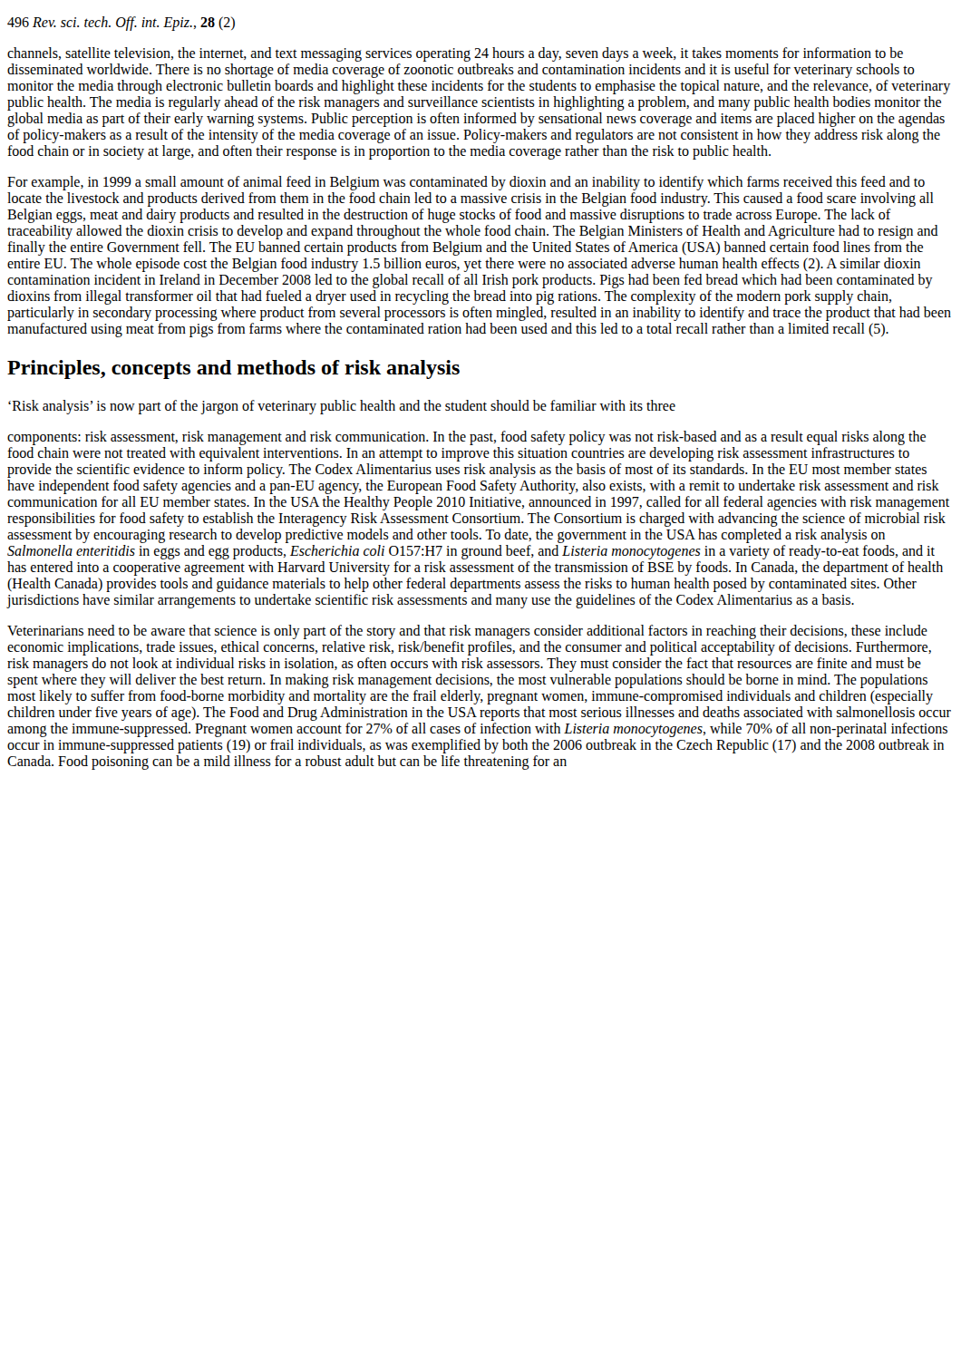496 Rev. sci. tech. Off. int. Epiz., 28 (2)
channels, satellite television, the internet, and text messaging services operating 24 hours a day, seven days a week, it takes moments for information to be disseminated worldwide. There is no shortage of media coverage of zoonotic outbreaks and contamination incidents and it is useful for veterinary schools to monitor the media through electronic bulletin boards and highlight these incidents for the students to emphasise the topical nature, and the relevance, of veterinary public health. The media is regularly ahead of the risk managers and surveillance scientists in highlighting a problem, and many public health bodies monitor the global media as part of their early warning systems. Public perception is often informed by sensational news coverage and items are placed higher on the agendas of policy-makers as a result of the intensity of the media coverage of an issue. Policy-makers and regulators are not consistent in how they address risk along the food chain or in society at large, and often their response is in proportion to the media coverage rather than the risk to public health.
For example, in 1999 a small amount of animal feed in Belgium was contaminated by dioxin and an inability to identify which farms received this feed and to locate the livestock and products derived from them in the food chain led to a massive crisis in the Belgian food industry. This caused a food scare involving all Belgian eggs, meat and dairy products and resulted in the destruction of huge stocks of food and massive disruptions to trade across Europe. The lack of traceability allowed the dioxin crisis to develop and expand throughout the whole food chain. The Belgian Ministers of Health and Agriculture had to resign and finally the entire Government fell. The EU banned certain products from Belgium and the United States of America (USA) banned certain food lines from the entire EU. The whole episode cost the Belgian food industry 1.5 billion euros, yet there were no associated adverse human health effects (2). A similar dioxin contamination incident in Ireland in December 2008 led to the global recall of all Irish pork products. Pigs had been fed bread which had been contaminated by dioxins from illegal transformer oil that had fueled a dryer used in recycling the bread into pig rations. The complexity of the modern pork supply chain, particularly in secondary processing where product from several processors is often mingled, resulted in an inability to identify and trace the product that had been manufactured using meat from pigs from farms where the contaminated ration had been used and this led to a total recall rather than a limited recall (5).
Principles, concepts and methods of risk analysis
‘Risk analysis’ is now part of the jargon of veterinary public health and the student should be familiar with its three
components: risk assessment, risk management and risk communication. In the past, food safety policy was not risk-based and as a result equal risks along the food chain were not treated with equivalent interventions. In an attempt to improve this situation countries are developing risk assessment infrastructures to provide the scientific evidence to inform policy. The Codex Alimentarius uses risk analysis as the basis of most of its standards. In the EU most member states have independent food safety agencies and a pan-EU agency, the European Food Safety Authority, also exists, with a remit to undertake risk assessment and risk communication for all EU member states. In the USA the Healthy People 2010 Initiative, announced in 1997, called for all federal agencies with risk management responsibilities for food safety to establish the Interagency Risk Assessment Consortium. The Consortium is charged with advancing the science of microbial risk assessment by encouraging research to develop predictive models and other tools. To date, the government in the USA has completed a risk analysis on Salmonella enteritidis in eggs and egg products, Escherichia coli O157:H7 in ground beef, and Listeria monocytogenes in a variety of ready-to-eat foods, and it has entered into a cooperative agreement with Harvard University for a risk assessment of the transmission of BSE by foods. In Canada, the department of health (Health Canada) provides tools and guidance materials to help other federal departments assess the risks to human health posed by contaminated sites. Other jurisdictions have similar arrangements to undertake scientific risk assessments and many use the guidelines of the Codex Alimentarius as a basis.
Veterinarians need to be aware that science is only part of the story and that risk managers consider additional factors in reaching their decisions, these include economic implications, trade issues, ethical concerns, relative risk, risk/benefit profiles, and the consumer and political acceptability of decisions. Furthermore, risk managers do not look at individual risks in isolation, as often occurs with risk assessors. They must consider the fact that resources are finite and must be spent where they will deliver the best return. In making risk management decisions, the most vulnerable populations should be borne in mind. The populations most likely to suffer from food-borne morbidity and mortality are the frail elderly, pregnant women, immune-compromised individuals and children (especially children under five years of age). The Food and Drug Administration in the USA reports that most serious illnesses and deaths associated with salmonellosis occur among the immune-suppressed. Pregnant women account for 27% of all cases of infection with Listeria monocytogenes, while 70% of all non-perinatal infections occur in immune-suppressed patients (19) or frail individuals, as was exemplified by both the 2006 outbreak in the Czech Republic (17) and the 2008 outbreak in Canada. Food poisoning can be a mild illness for a robust adult but can be life threatening for an